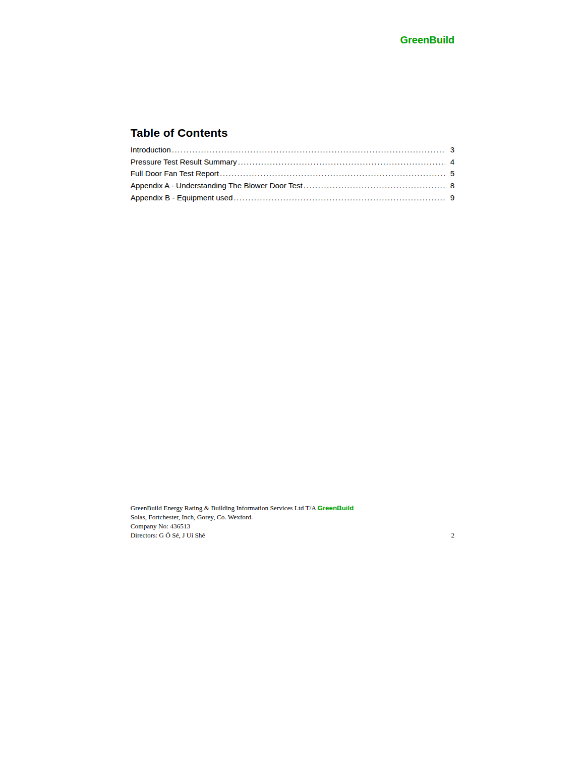GreenBuild
Table of Contents
Introduction ................................................................................................................................ 3
Pressure Test Result Summary .................................................................................................. 4
Full Door Fan Test Report ......................................................................................................... 5
Appendix A - Understanding The Blower Door Test ................................................................... 8
Appendix B - Equipment used .................................................................................................... 9
GreenBuild Energy Rating & Building Information Services Ltd T/A GreenBuild Solas, Fortchester, Inch, Gorey, Co. Wexford. Company No: 436513 Directors: G Ó Sé, J Uí Shé 2